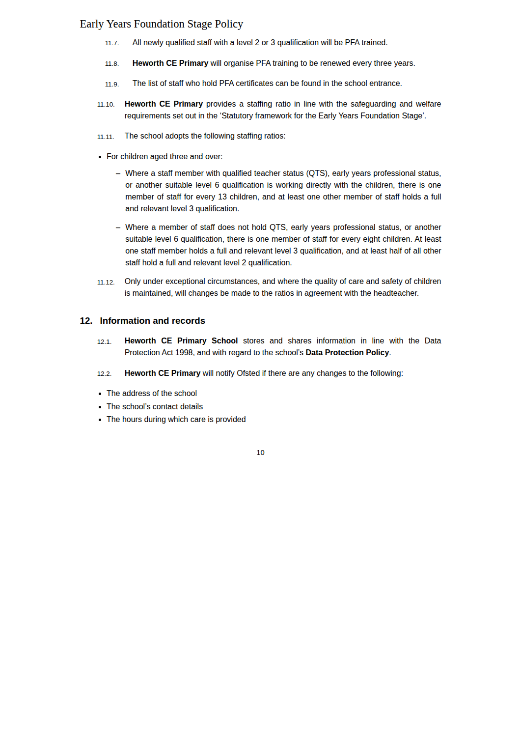Early Years Foundation Stage Policy
11.7.
All newly qualified staff with a level 2 or 3 qualification will be PFA trained.
11.8.
Heworth CE Primary will organise PFA training to be renewed every three years.
11.9.
The list of staff who hold PFA certificates can be found in the school entrance.
11.10.
Heworth CE Primary provides a staffing ratio in line with the safeguarding and welfare requirements set out in the ‘Statutory framework for the Early Years Foundation Stage’.
11.11.
The school adopts the following staffing ratios:
For children aged three and over:
Where a staff member with qualified teacher status (QTS), early years professional status, or another suitable level 6 qualification is working directly with the children, there is one member of staff for every 13 children, and at least one other member of staff holds a full and relevant level 3 qualification.
Where a member of staff does not hold QTS, early years professional status, or another suitable level 6 qualification, there is one member of staff for every eight children. At least one staff member holds a full and relevant level 3 qualification, and at least half of all other staff hold a full and relevant level 2 qualification.
11.12.
Only under exceptional circumstances, and where the quality of care and safety of children is maintained, will changes be made to the ratios in agreement with the headteacher.
12. Information and records
12.1.
Heworth CE Primary School stores and shares information in line with the Data Protection Act 1998, and with regard to the school’s Data Protection Policy.
12.2.
Heworth CE Primary will notify Ofsted if there are any changes to the following:
The address of the school
The school’s contact details
The hours during which care is provided
10